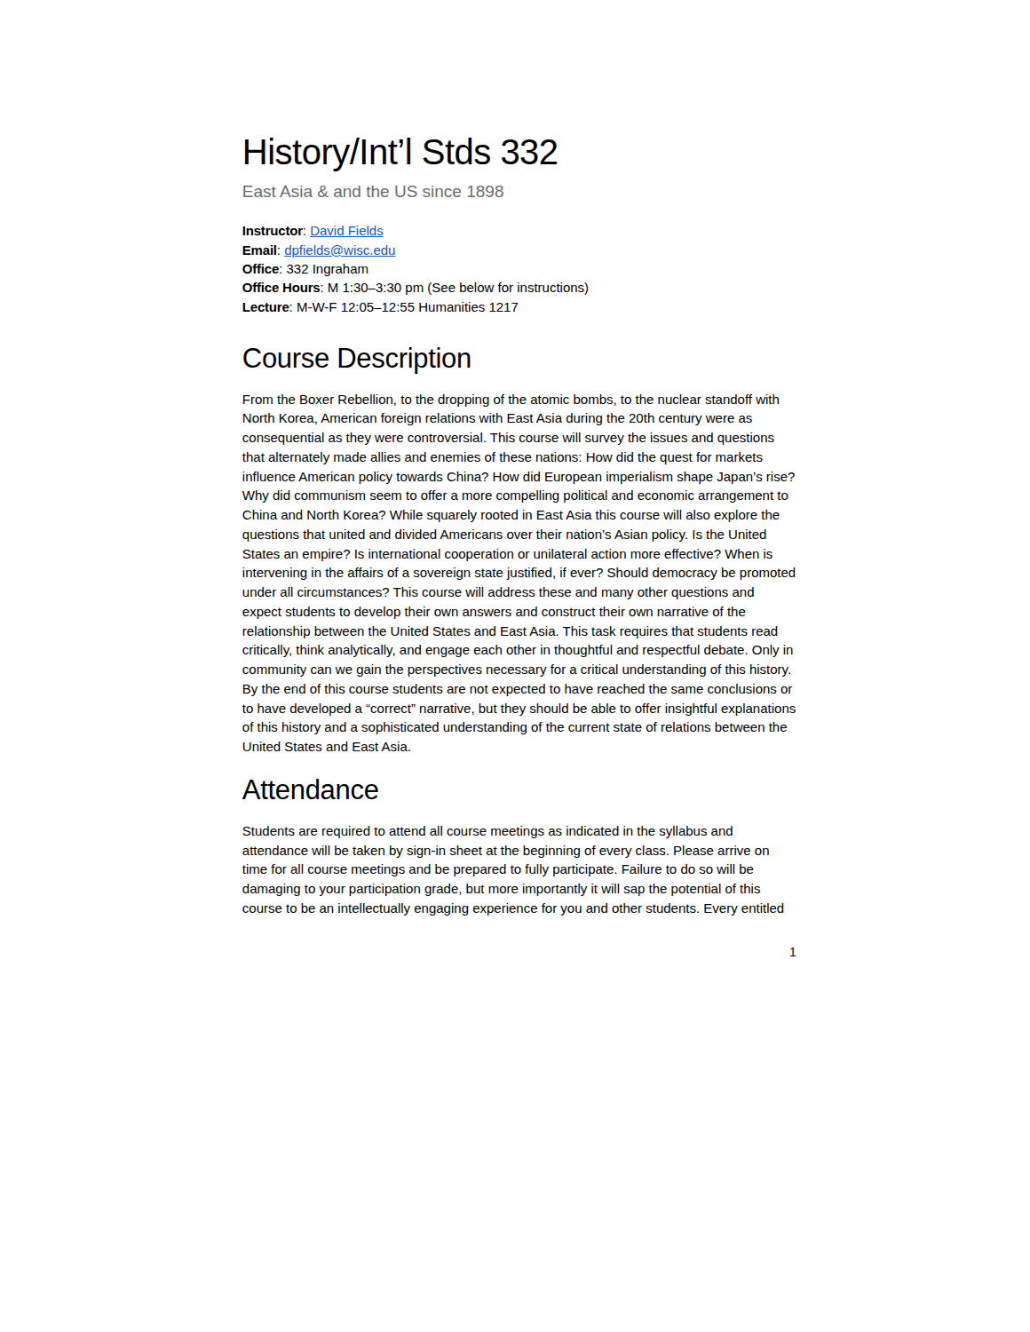History/Int’l Stds 332
East Asia & and the US since 1898
Instructor: David Fields
Email: dpfields@wisc.edu
Office: 332 Ingraham
Office Hours: M 1:30–3:30 pm (See below for instructions)
Lecture: M-W-F 12:05–12:55 Humanities 1217
Course Description
From the Boxer Rebellion, to the dropping of the atomic bombs, to the nuclear standoff with North Korea, American foreign relations with East Asia during the 20th century were as consequential as they were controversial. This course will survey the issues and questions that alternately made allies and enemies of these nations: How did the quest for markets influence American policy towards China? How did European imperialism shape Japan’s rise? Why did communism seem to offer a more compelling political and economic arrangement to China and North Korea? While squarely rooted in East Asia this course will also explore the questions that united and divided Americans over their nation’s Asian policy. Is the United States an empire? Is international cooperation or unilateral action more effective? When is intervening in the affairs of a sovereign state justified, if ever? Should democracy be promoted under all circumstances? This course will address these and many other questions and expect students to develop their own answers and construct their own narrative of the relationship between the United States and East Asia. This task requires that students read critically, think analytically, and engage each other in thoughtful and respectful debate. Only in community can we gain the perspectives necessary for a critical understanding of this history. By the end of this course students are not expected to have reached the same conclusions or to have developed a “correct” narrative, but they should be able to offer insightful explanations of this history and a sophisticated understanding of the current state of relations between the United States and East Asia.
Attendance
Students are required to attend all course meetings as indicated in the syllabus and attendance will be taken by sign-in sheet at the beginning of every class. Please arrive on time for all course meetings and be prepared to fully participate. Failure to do so will be damaging to your participation grade, but more importantly it will sap the potential of this course to be an intellectually engaging experience for you and other students. Every entitled
1